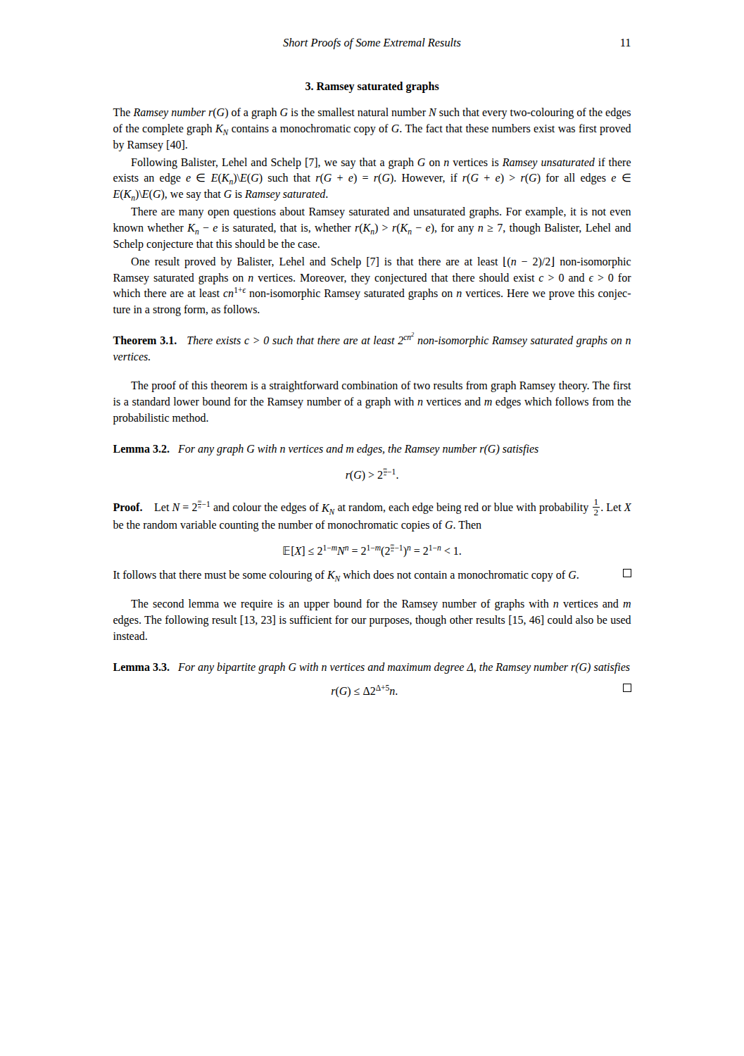Short Proofs of Some Extremal Results 11
3. Ramsey saturated graphs
The Ramsey number r(G) of a graph G is the smallest natural number N such that every two-colouring of the edges of the complete graph KN contains a monochromatic copy of G. The fact that these numbers exist was first proved by Ramsey [40].
Following Balister, Lehel and Schelp [7], we say that a graph G on n vertices is Ramsey unsaturated if there exists an edge e ∈ E(Kn)\E(G) such that r(G + e) = r(G). However, if r(G + e) > r(G) for all edges e ∈ E(Kn)\E(G), we say that G is Ramsey saturated.
There are many open questions about Ramsey saturated and unsaturated graphs. For example, it is not even known whether Kn − e is saturated, that is, whether r(Kn) > r(Kn − e), for any n ≥ 7, though Balister, Lehel and Schelp conjecture that this should be the case.
One result proved by Balister, Lehel and Schelp [7] is that there are at least ⌊(n − 2)/2⌋ non-isomorphic Ramsey saturated graphs on n vertices. Moreover, they conjectured that there should exist c > 0 and ϵ > 0 for which there are at least cn1+ϵ non-isomorphic Ramsey saturated graphs on n vertices. Here we prove this conjecture in a strong form, as follows.
Theorem 3.1. There exists c > 0 such that there are at least 2cn2 non-isomorphic Ramsey saturated graphs on n vertices.
The proof of this theorem is a straightforward combination of two results from graph Ramsey theory. The first is a standard lower bound for the Ramsey number of a graph with n vertices and m edges which follows from the probabilistic method.
Lemma 3.2. For any graph G with n vertices and m edges, the Ramsey number r(G) satisfies
r(G) > 2mn−1.
Proof. Let N = 2mn−1 and colour the edges of KN at random, each edge being red or blue with probability 12. Let X be the random variable counting the number of monochromatic copies of G. Then
𝔼[X] ≤ 21−mNn = 21−m(2mn−1)n = 21−n < 1.
It follows that there must be some colouring of KN which does not contain a monochromatic copy of G.
The second lemma we require is an upper bound for the Ramsey number of graphs with n vertices and m edges. The following result [13, 23] is sufficient for our purposes, though other results [15, 46] could also be used instead.
Lemma 3.3. For any bipartite graph G with n vertices and maximum degree Δ, the Ramsey number r(G) satisfies
r(G) ≤ Δ2Δ+5n.